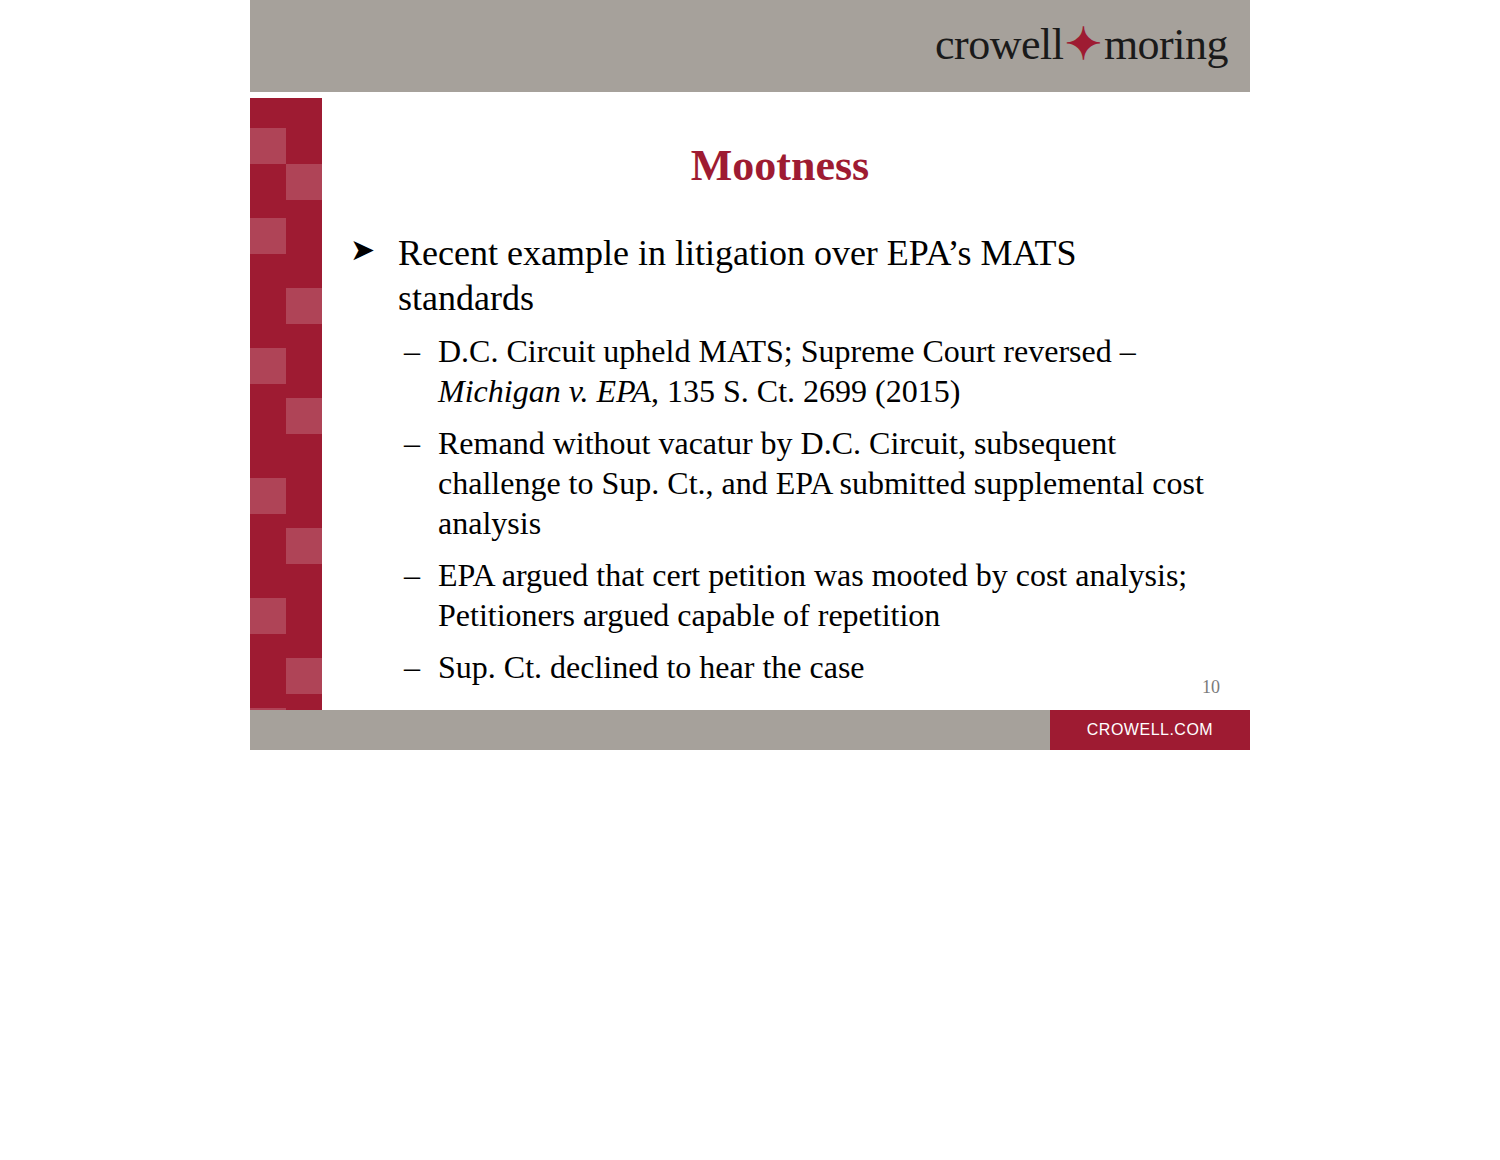crowell✦moring
Mootness
Recent example in litigation over EPA’s MATS standards
D.C. Circuit upheld MATS; Supreme Court reversed – Michigan v. EPA, 135 S. Ct. 2699 (2015)
Remand without vacatur by D.C. Circuit, subsequent challenge to Sup. Ct., and EPA submitted supplemental cost analysis
EPA argued that cert petition was mooted by cost analysis; Petitioners argued capable of repetition
Sup. Ct. declined to hear the case
10
CROWELL.COM